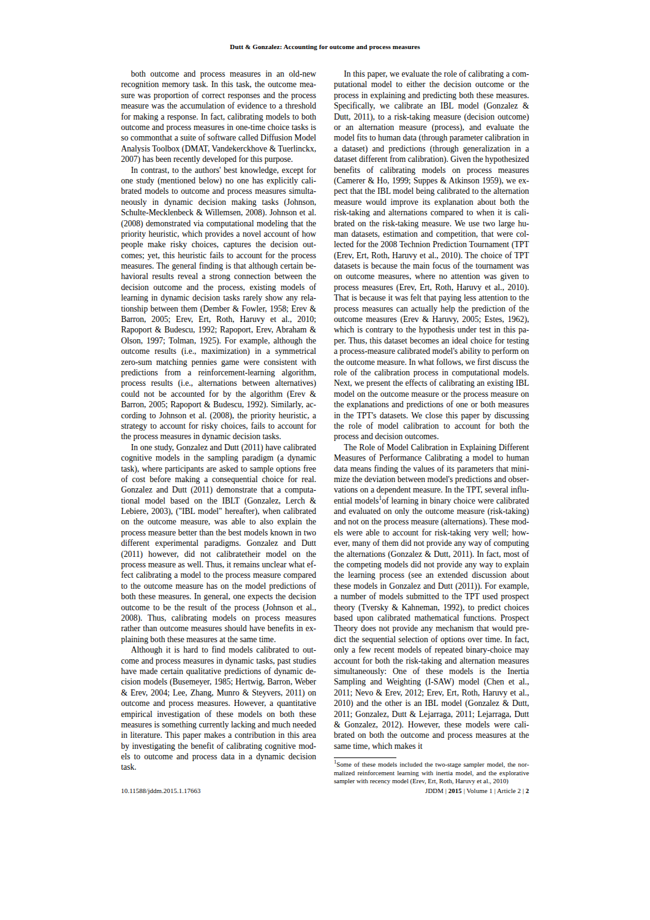Dutt & Gonzalez: Accounting for outcome and process measures
both outcome and process measures in an old-new recognition memory task. In this task, the outcome measure was proportion of correct responses and the process measure was the accumulation of evidence to a threshold for making a response. In fact, calibrating models to both outcome and process measures in one-time choice tasks is so commonthat a suite of software called Diffusion Model Analysis Toolbox (DMAT, Vandekerckhove & Tuerlinckx, 2007) has been recently developed for this purpose.
In contrast, to the authors' best knowledge, except for one study (mentioned below) no one has explicitly calibrated models to outcome and process measures simultaneously in dynamic decision making tasks (Johnson, Schulte-Mecklenbeck & Willemsen, 2008). Johnson et al. (2008) demonstrated via computational modeling that the priority heuristic, which provides a novel account of how people make risky choices, captures the decision outcomes; yet, this heuristic fails to account for the process measures. The general finding is that although certain behavioral results reveal a strong connection between the decision outcome and the process, existing models of learning in dynamic decision tasks rarely show any relationship between them (Dember & Fowler, 1958; Erev & Barron, 2005; Erev, Ert, Roth, Haruvy et al., 2010; Rapoport & Budescu, 1992; Rapoport, Erev, Abraham & Olson, 1997; Tolman, 1925). For example, although the outcome results (i.e., maximization) in a symmetrical zero-sum matching pennies game were consistent with predictions from a reinforcement-learning algorithm, process results (i.e., alternations between alternatives) could not be accounted for by the algorithm (Erev & Barron, 2005; Rapoport & Budescu, 1992). Similarly, according to Johnson et al. (2008), the priority heuristic, a strategy to account for risky choices, fails to account for the process measures in dynamic decision tasks.
In one study, Gonzalez and Dutt (2011) have calibrated cognitive models in the sampling paradigm (a dynamic task), where participants are asked to sample options free of cost before making a consequential choice for real. Gonzalez and Dutt (2011) demonstrate that a computational model based on the IBLT (Gonzalez, Lerch & Lebiere, 2003), ("IBL model" hereafter), when calibrated on the outcome measure, was able to also explain the process measure better than the best models known in two different experimental paradigms. Gonzalez and Dutt (2011) however, did not calibratetheir model on the process measure as well. Thus, it remains unclear what effect calibrating a model to the process measure compared to the outcome measure has on the model predictions of both these measures. In general, one expects the decision outcome to be the result of the process (Johnson et al., 2008). Thus, calibrating models on process measures rather than outcome measures should have benefits in explaining both these measures at the same time.
Although it is hard to find models calibrated to outcome and process measures in dynamic tasks, past studies have made certain qualitative predictions of dynamic decision models (Busemeyer, 1985; Hertwig, Barron, Weber & Erev, 2004; Lee, Zhang, Munro & Steyvers, 2011) on outcome and process measures. However, a quantitative empirical investigation of these models on both these measures is something currently lacking and much needed in literature. This paper makes a contribution in this area by investigating the benefit of calibrating cognitive models to outcome and process data in a dynamic decision task.
In this paper, we evaluate the role of calibrating a computational model to either the decision outcome or the process in explaining and predicting both these measures. Specifically, we calibrate an IBL model (Gonzalez & Dutt, 2011), to a risk-taking measure (decision outcome) or an alternation measure (process), and evaluate the model fits to human data (through parameter calibration in a dataset) and predictions (through generalization in a dataset different from calibration). Given the hypothesized benefits of calibrating models on process measures (Camerer & Ho, 1999; Suppes & Atkinson 1959), we expect that the IBL model being calibrated to the alternation measure would improve its explanation about both the risk-taking and alternations compared to when it is calibrated on the risk-taking measure. We use two large human datasets, estimation and competition, that were collected for the 2008 Technion Prediction Tournament (TPT (Erev, Ert, Roth, Haruvy et al., 2010). The choice of TPT datasets is because the main focus of the tournament was on outcome measures, where no attention was given to process measures (Erev, Ert, Roth, Haruvy et al., 2010). That is because it was felt that paying less attention to the process measures can actually help the prediction of the outcome measures (Erev & Haruvy, 2005; Estes, 1962), which is contrary to the hypothesis under test in this paper. Thus, this dataset becomes an ideal choice for testing a process-measure calibrated model's ability to perform on the outcome measure. In what follows, we first discuss the role of the calibration process in computational models. Next, we present the effects of calibrating an existing IBL model on the outcome measure or the process measure on the explanations and predictions of one or both measures in the TPT's datasets. We close this paper by discussing the role of model calibration to account for both the process and decision outcomes.
The Role of Model Calibration in Explaining Different Measures of Performance Calibrating a model to human data means finding the values of its parameters that minimize the deviation between model's predictions and observations on a dependent measure. In the TPT, several influential models1of learning in binary choice were calibrated and evaluated on only the outcome measure (risk-taking) and not on the process measure (alternations). These models were able to account for risk-taking very well; however, many of them did not provide any way of computing the alternations (Gonzalez & Dutt, 2011). In fact, most of the competing models did not provide any way to explain the learning process (see an extended discussion about these models in Gonzalez and Dutt (2011)). For example, a number of models submitted to the TPT used prospect theory (Tversky & Kahneman, 1992), to predict choices based upon calibrated mathematical functions. Prospect Theory does not provide any mechanism that would predict the sequential selection of options over time. In fact, only a few recent models of repeated binary-choice may account for both the risk-taking and alternation measures simultaneously: One of these models is the Inertia Sampling and Weighting (I-SAW) model (Chen et al., 2011; Nevo & Erev, 2012; Erev, Ert, Roth, Haruvy et al., 2010) and the other is an IBL model (Gonzalez & Dutt, 2011; Gonzalez, Dutt & Lejarraga, 2011; Lejarraga, Dutt & Gonzalez, 2012). However, these models were calibrated on both the outcome and process measures at the same time, which makes it
1Some of these models included the two-stage sampler model, the normalized reinforcement learning with inertia model, and the explorative sampler with recency model (Erev, Ert, Roth, Haruvy et al., 2010)
10.11588/jddm.2015.1.17663
JDDM | 2015 | Volume 1 | Article 2 | 2